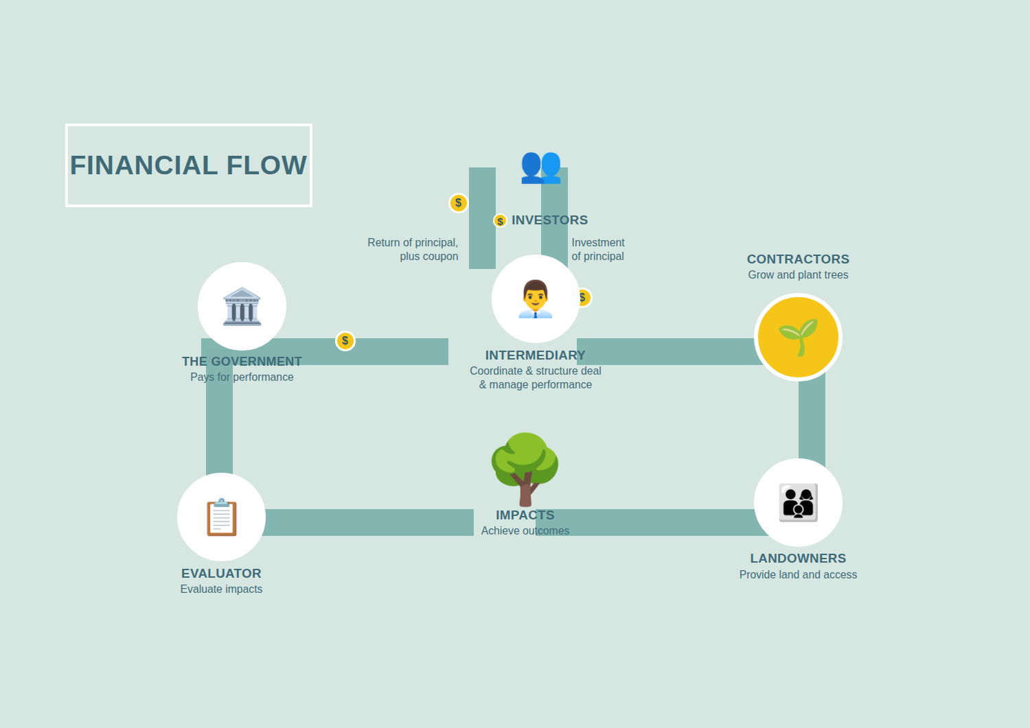Financial Flow
$
$
$
👥
$Investors
Return of principal,
plus coupon
Investment
of principal
🏛️
The Government
Pays for performance
👨‍💼
Intermediary
Coordinate & structure deal
& manage performance
Contractors
Grow and plant trees
🌱
📋
Evaluator
Evaluate impacts
🌳
Impacts
Achieve outcomes
👨‍👩‍👦
Landowners
Provide land and access